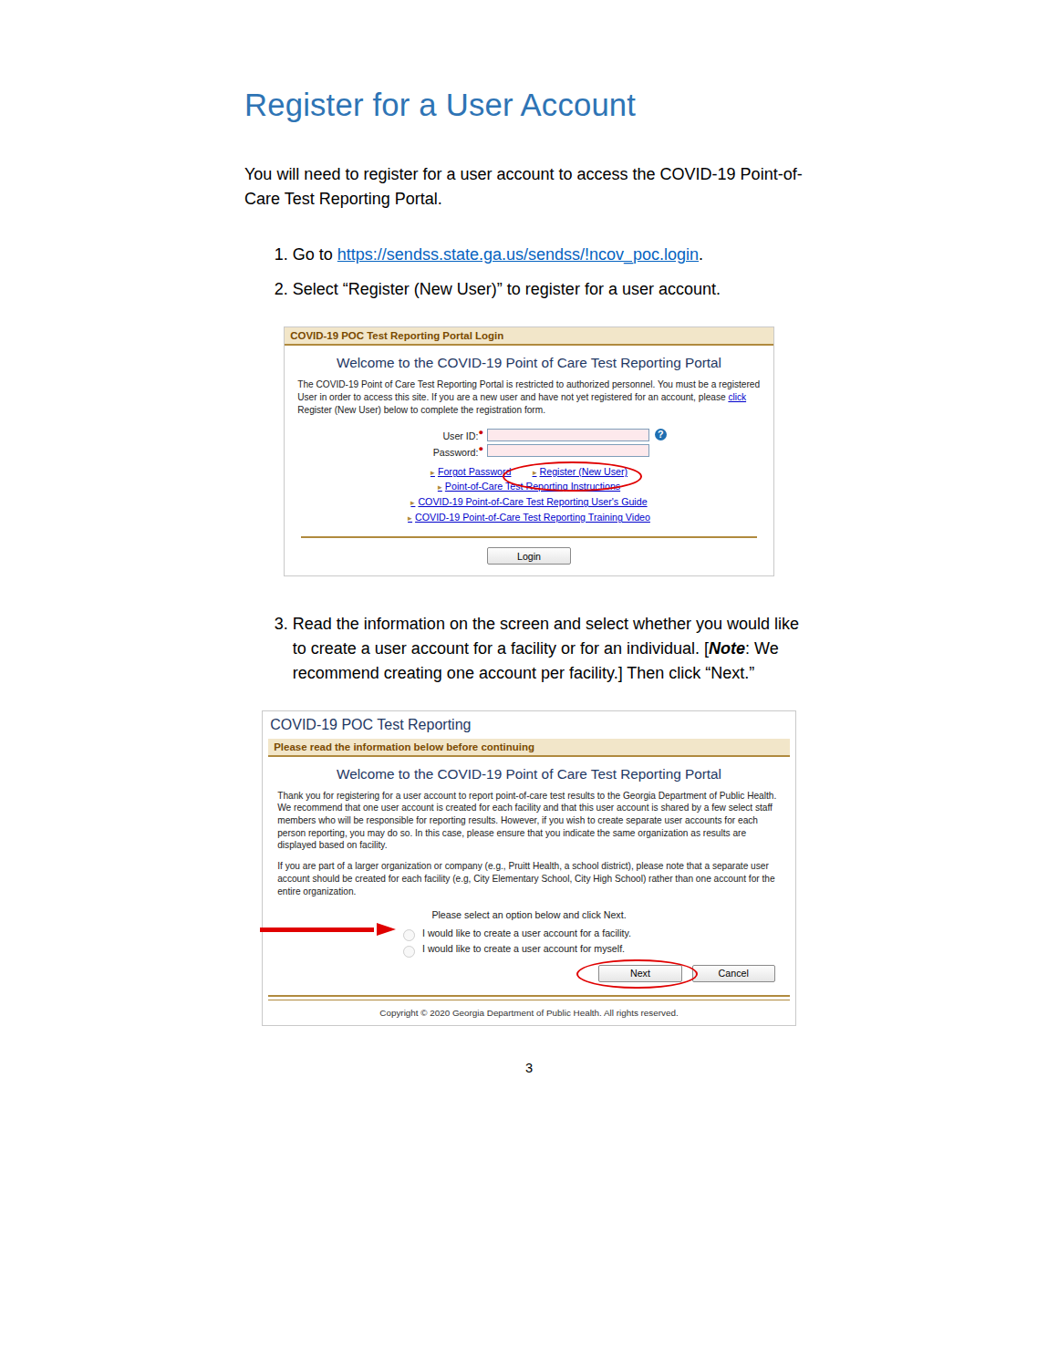Register for a User Account
You will need to register for a user account to access the COVID-19 Point-of-Care Test Reporting Portal.
Go to https://sendss.state.ga.us/sendss/!ncov_poc.login.
Select “Register (New User)” to register for a user account.
COVID-19 POC Test Reporting Portal Login
Welcome to the COVID-19 Point of Care Test Reporting Portal
The COVID-19 Point of Care Test Reporting Portal is restricted to authorized personnel. You must be a registered User in order to access this site. If you are a new user and have not yet registered for an account, please click Register (New User) below to complete the registration form.
User ID:●
?
Password:●
Forgot Password Register (New User)
Point-of-Care Test Reporting Instructions
COVID-19 Point-of-Care Test Reporting User's Guide
COVID-19 Point-of-Care Test Reporting Training Video
Login
Read the information on the screen and select whether you would like to create a user account for a facility or for an individual. [Note: We recommend creating one account per facility.] Then click “Next.”
COVID-19 POC Test Reporting
Please read the information below before continuing
Welcome to the COVID-19 Point of Care Test Reporting Portal
Thank you for registering for a user account to report point-of-care test results to the Georgia Department of Public Health. We recommend that one user account is created for each facility and that this user account is shared by a few select staff members who will be responsible for reporting results. However, if you wish to create separate user accounts for each person reporting, you may do so. In this case, please ensure that you indicate the same organization as results are displayed based on facility.
If you are part of a larger organization or company (e.g., Pruitt Health, a school district), please note that a separate user account should be created for each facility (e.g, City Elementary School, City High School) rather than one account for the entire organization.
Please select an option below and click Next.
I would like to create a user account for a facility.
I would like to create a user account for myself.
Next Cancel
Copyright © 2020 Georgia Department of Public Health. All rights reserved.
3